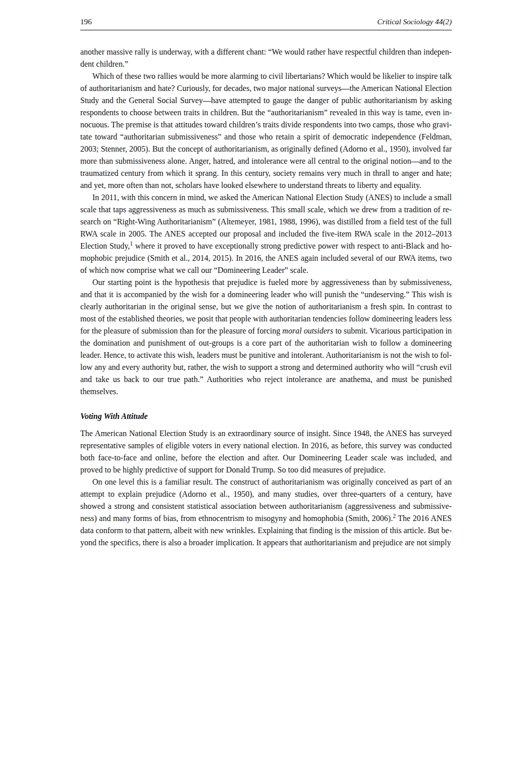196 Critical Sociology 44(2)
another massive rally is underway, with a different chant: “We would rather have respectful children than independent children.”
Which of these two rallies would be more alarming to civil libertarians? Which would be likelier to inspire talk of authoritarianism and hate? Curiously, for decades, two major national surveys—the American National Election Study and the General Social Survey—have attempted to gauge the danger of public authoritarianism by asking respondents to choose between traits in children. But the “authoritarianism” revealed in this way is tame, even innocuous. The premise is that attitudes toward children’s traits divide respondents into two camps, those who gravitate toward “authoritarian submissiveness” and those who retain a spirit of democratic independence (Feldman, 2003; Stenner, 2005). But the concept of authoritarianism, as originally defined (Adorno et al., 1950), involved far more than submissiveness alone. Anger, hatred, and intolerance were all central to the original notion—and to the traumatized century from which it sprang. In this century, society remains very much in thrall to anger and hate; and yet, more often than not, scholars have looked elsewhere to understand threats to liberty and equality.
In 2011, with this concern in mind, we asked the American National Election Study (ANES) to include a small scale that taps aggressiveness as much as submissiveness. This small scale, which we drew from a tradition of research on “Right-Wing Authoritarianism” (Altemeyer, 1981, 1988, 1996), was distilled from a field test of the full RWA scale in 2005. The ANES accepted our proposal and included the five-item RWA scale in the 2012–2013 Election Study,1 where it proved to have exceptionally strong predictive power with respect to anti-Black and homophobic prejudice (Smith et al., 2014, 2015). In 2016, the ANES again included several of our RWA items, two of which now comprise what we call our “Domineering Leader” scale.
Our starting point is the hypothesis that prejudice is fueled more by aggressiveness than by submissiveness, and that it is accompanied by the wish for a domineering leader who will punish the “undeserving.” This wish is clearly authoritarian in the original sense, but we give the notion of authoritarianism a fresh spin. In contrast to most of the established theories, we posit that people with authoritarian tendencies follow domineering leaders less for the pleasure of submission than for the pleasure of forcing moral outsiders to submit. Vicarious participation in the domination and punishment of out-groups is a core part of the authoritarian wish to follow a domineering leader. Hence, to activate this wish, leaders must be punitive and intolerant. Authoritarianism is not the wish to follow any and every authority but, rather, the wish to support a strong and determined authority who will “crush evil and take us back to our true path.” Authorities who reject intolerance are anathema, and must be punished themselves.
Voting With Attitude
The American National Election Study is an extraordinary source of insight. Since 1948, the ANES has surveyed representative samples of eligible voters in every national election. In 2016, as before, this survey was conducted both face-to-face and online, before the election and after. Our Domineering Leader scale was included, and proved to be highly predictive of support for Donald Trump. So too did measures of prejudice.
On one level this is a familiar result. The construct of authoritarianism was originally conceived as part of an attempt to explain prejudice (Adorno et al., 1950), and many studies, over three-quarters of a century, have showed a strong and consistent statistical association between authoritarianism (aggressiveness and submissiveness) and many forms of bias, from ethnocentrism to misogyny and homophobia (Smith, 2006).2 The 2016 ANES data conform to that pattern, albeit with new wrinkles. Explaining that finding is the mission of this article. But beyond the specifics, there is also a broader implication. It appears that authoritarianism and prejudice are not simply